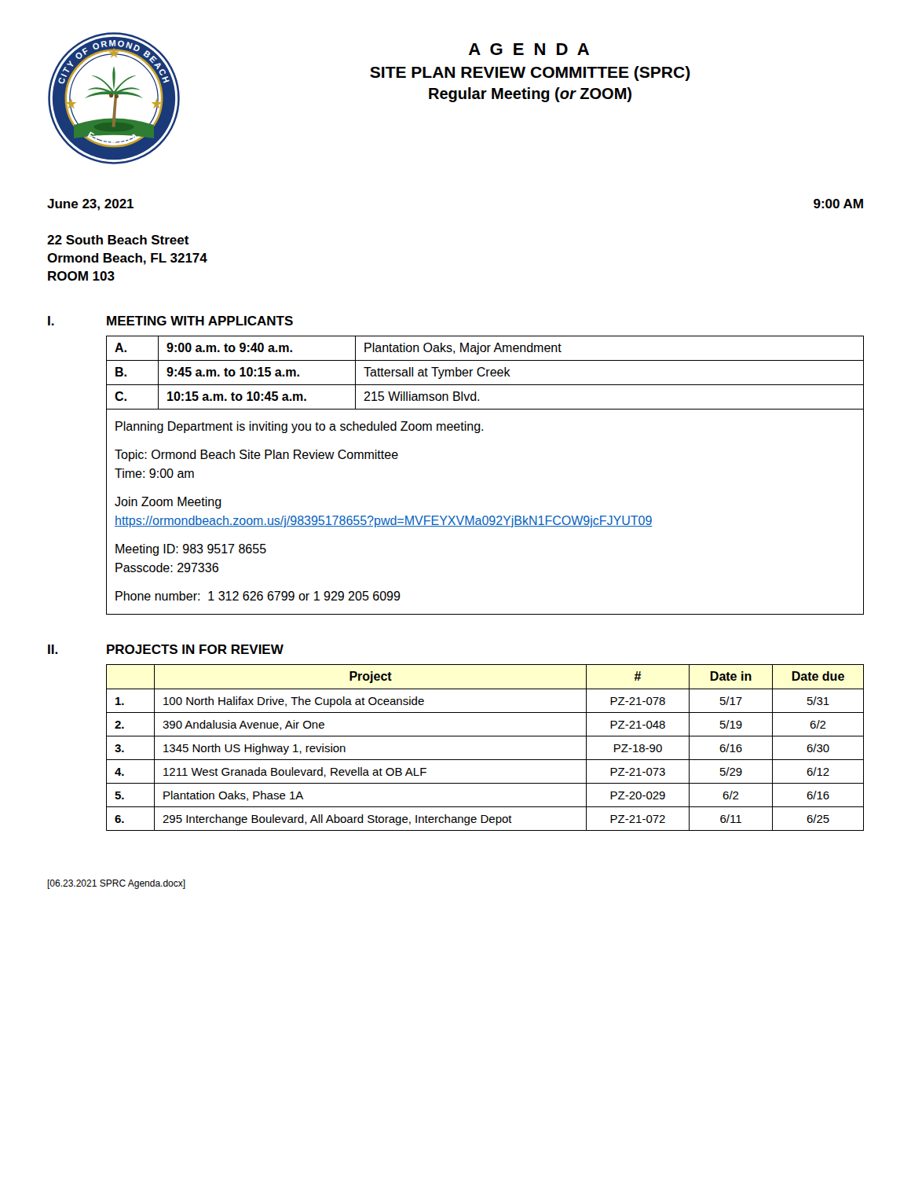CITY OF ORMOND BEACH FLORIDA
A G E N D A
SITE PLAN REVIEW COMMITTEE (SPRC)
Regular Meeting (or ZOOM)
June 23, 2021 9:00 AM
22 South Beach Street
Ormond Beach, FL 32174
ROOM 103
I. MEETING WITH APPLICANTS
| A. | 9:00 a.m. to 9:40 a.m. | Plantation Oaks, Major Amendment |
| B. | 9:45 a.m. to 10:15 a.m. | Tattersall at Tymber Creek |
| C. | 10:15 a.m. to 10:45 a.m. | 215 Williamson Blvd. |
| Planning Department is inviting you to a scheduled Zoom meeting. Topic: Ormond Beach Site Plan Review Committee Time: 9:00 am Join Zoom Meeting https://ormondbeach.zoom.us/j/98395178655?pwd=MVFEYXVMa092YjBkN1FCOW9jcFJYUT09 Meeting ID: 983 9517 8655 Passcode: 297336 Phone number: 1 312 626 6799 or 1 929 205 6099 |
II. PROJECTS IN FOR REVIEW
| | Project | # | Date in | Date due |
| --- | --- | --- | --- | --- |
| 1. | 100 North Halifax Drive, The Cupola at Oceanside | PZ-21-078 | 5/17 | 5/31 |
| 2. | 390 Andalusia Avenue, Air One | PZ-21-048 | 5/19 | 6/2 |
| 3. | 1345 North US Highway 1, revision | PZ-18-90 | 6/16 | 6/30 |
| 4. | 1211 West Granada Boulevard, Revella at OB ALF | PZ-21-073 | 5/29 | 6/12 |
| 5. | Plantation Oaks, Phase 1A | PZ-20-029 | 6/2 | 6/16 |
| 6. | 295 Interchange Boulevard, All Aboard Storage, Interchange Depot | PZ-21-072 | 6/11 | 6/25 |
[06.23.2021 SPRC Agenda.docx]